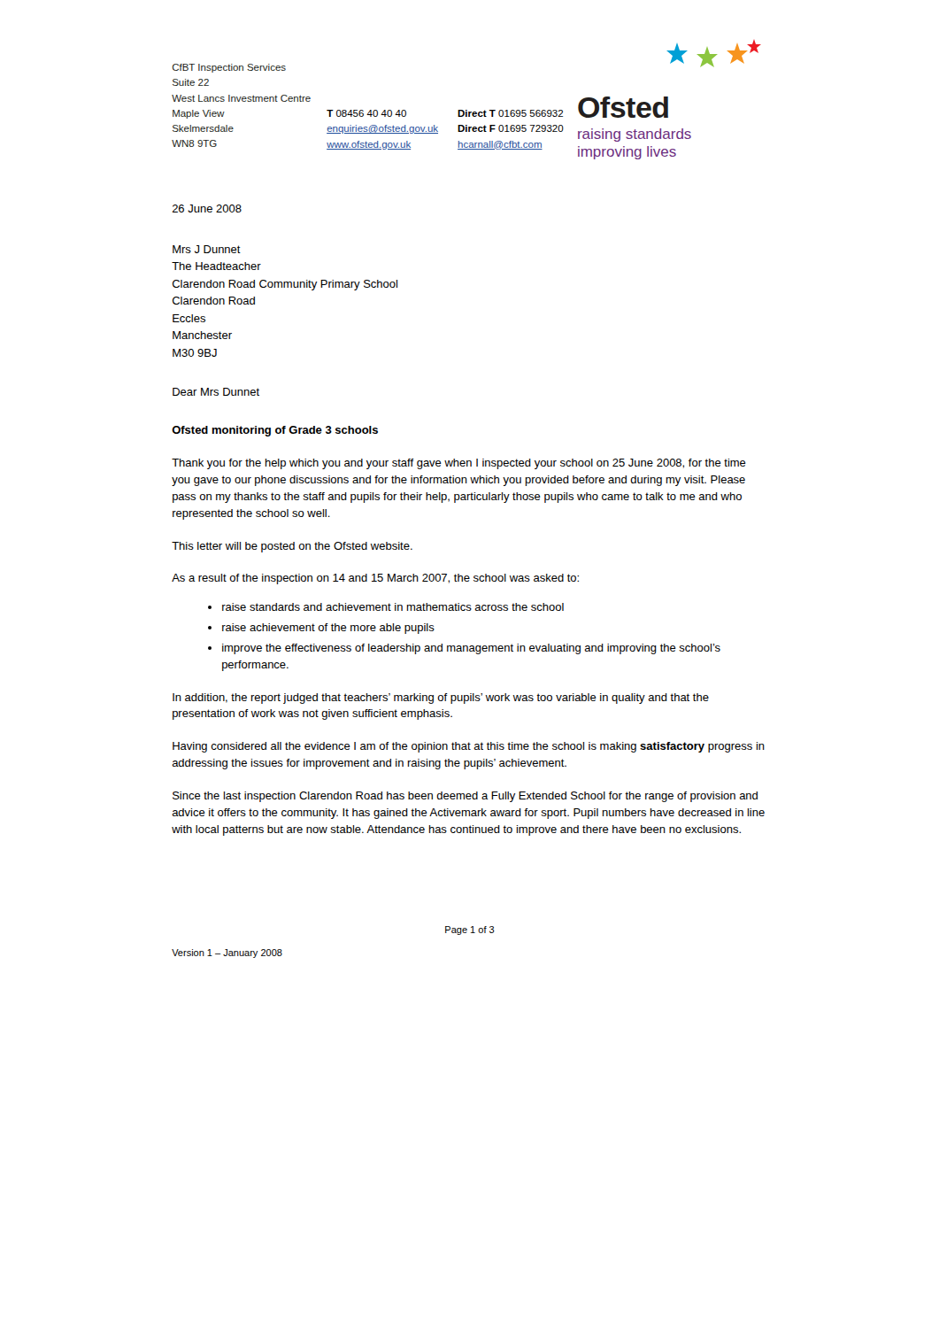CfBT Inspection Services
Suite 22
West Lancs Investment Centre
Maple View
Skelmersdale
WN8 9TG
T 08456 40 40 40
enquiries@ofsted.gov.uk
www.ofsted.gov.uk
Direct T 01695 566932
Direct F 01695 729320
hcarnall@cfbt.com
Ofsted
raising standards
improving lives
26 June 2008
Mrs J Dunnet
The Headteacher
Clarendon Road Community Primary School
Clarendon Road
Eccles
Manchester
M30 9BJ
Dear Mrs Dunnet
Ofsted monitoring of Grade 3 schools
Thank you for the help which you and your staff gave when I inspected your school on 25 June 2008, for the time you gave to our phone discussions and for the information which you provided before and during my visit. Please pass on my thanks to the staff and pupils for their help, particularly those pupils who came to talk to me and who represented the school so well.
This letter will be posted on the Ofsted website.
As a result of the inspection on 14 and 15 March 2007, the school was asked to:
raise standards and achievement in mathematics across the school
raise achievement of the more able pupils
improve the effectiveness of leadership and management in evaluating and improving the school’s performance.
In addition, the report judged that teachers’ marking of pupils’ work was too variable in quality and that the presentation of work was not given sufficient emphasis.
Having considered all the evidence I am of the opinion that at this time the school is making satisfactory progress in addressing the issues for improvement and in raising the pupils’ achievement.
Since the last inspection Clarendon Road has been deemed a Fully Extended School for the range of provision and advice it offers to the community. It has gained the Activemark award for sport. Pupil numbers have decreased in line with local patterns but are now stable. Attendance has continued to improve and there have been no exclusions.
Page 1 of 3
Version 1 – January 2008